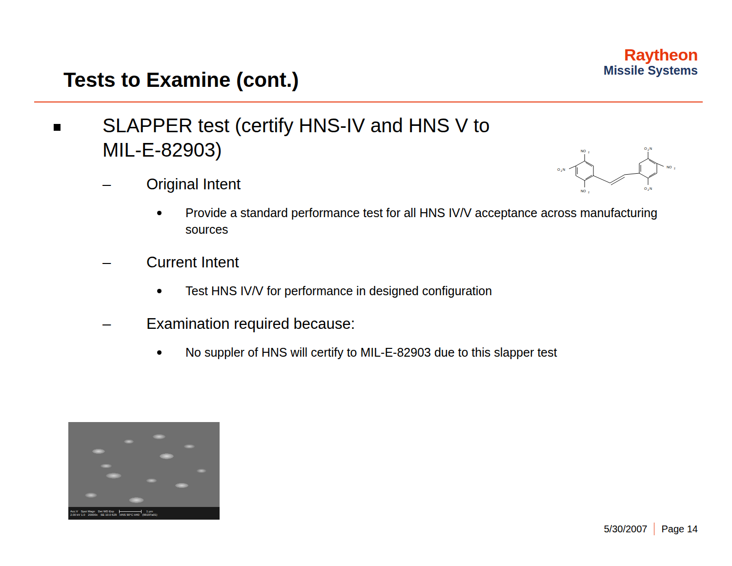Raytheon
Missile Systems
Tests to Examine (cont.)
NO2 O2N NO2 O2N NO2 O2N
SLAPPER test (certify HNS-IV and HNS V to
MIL-E-82903)
Original Intent
Provide a standard performance test for all HNS IV/V acceptance across manufacturing sources
Current Intent
Test HNS IV/V for performance in designed configuration
Examination required because:
No suppler of HNS will certify to MIL-E-82903 due to this slapper test
Acc.V Spot Magn Det WD Exp 1 µm
2.00 kV 1.020000x SE 10.0 629 HNS 90°C H40(99197a01)
5/30/2007 Page 14